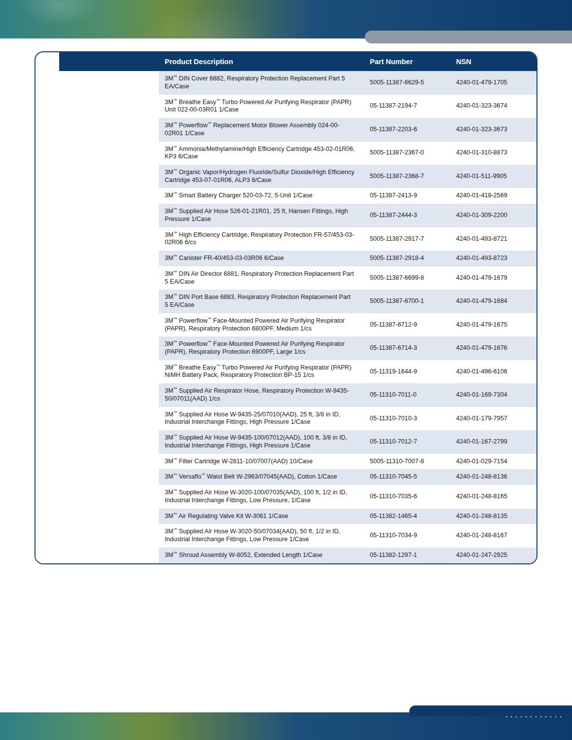Powered and Supplied Air Cont.
| | Product Description | Part Number | NSN |
| --- | --- | --- | --- |
| | 3M ™ DIN Cover 6882, Respiratory Protection Replacement Part 5 EA/Case | 5005-11387-6629-5 | 4240-01-479-1705 |
| | 3M ™ Breathe Easy ™ Turbo Powered Air Purifying Respirator (PAPR) Unit 022-00-03R01 1/Case | 05-11387-2194-7 | 4240-01-323-3674 |
| | 3M ™ Powerflow ™ Replacement Motor Blower Assembly 024-00-02R01 1/Case | 05-11387-2203-6 | 4240-01-323-3673 |
| | 3M ™ Ammonia/Methylamine/High Efficiency Cartridge 453-02-01R06, KP3 6/Case | 5005-11387-2367-0 | 4240-01-310-8873 |
| | 3M ™ Organic Vapor/Hydrogen Fluoride/Sulfur Dioxide/High Efficiency Cartridge 453-07-01R06, ALP3 6/Case | 5005-11387-2368-7 | 4240-01-511-9905 |
| | 3M ™ Smart Battery Charger 520-03-72, 5-Unit 1/Case | 05-11387-2413-9 | 4240-01-418-2569 |
| | 3M ™ Supplied Air Hose 526-01-21R01, 25 ft, Hansen Fittings, High Pressure 1/Case | 05-11387-2444-3 | 4240-01-309-2200 |
| | 3M ™ High Efficiency Cartridge, Respiratory Protection FR-57/453-03-02R06 6/cs | 5005-11387-2917-7 | 4240-01-493-8721 |
| | 3M ™ Canister FR-40/453-03-03R06 6/Case | 5005-11387-2918-4 | 4240-01-493-8723 |
| | 3M ™ DIN Air Director 6881, Respiratory Protection Replacement Part 5 EA/Case | 5005-11387-6699-8 | 4240-01-479-1679 |
| | 3M ™ DIN Port Base 6883, Respiratory Protection Replacement Part 5 EA/Case | 5005-11387-6700-1 | 4240-01-479-1684 |
| | 3M ™ Powerflow ™ Face-Mounted Powered Air Purifying Respirator (PAPR), Respiratory Protection 6800PF, Medium 1/cs | 05-11387-6712-9 | 4240-01-479-1675 |
| | 3M ™ Powerflow ™ Face-Mounted Powered Air Purifying Respirator (PAPR), Respiratory Protection 6900PF, Large 1/cs | 05-11387-6714-3 | 4240-01-479-1676 |
| | 3M ™ Breathe Easy ™ Turbo Powered Air Purifying Respirator (PAPR) NiMH Battery Pack, Respiratory Protection BP-15 1/cs | 05-11319-1644-9 | 4240-01-496-6106 |
| | 3M ™ Supplied Air Respirator Hose, Respiratory Protection W-9435-50/07011(AAD) 1/cs | 05-11310-7011-0 | 4240-01-169-7304 |
| | 3M ™ Supplied Air Hose W-9435-25/07010(AAD), 25 ft, 3/8 in ID, Industrial Interchange Fittings, High Pressure 1/Case | 05-11310-7010-3 | 4240-01-179-7957 |
| | 3M ™ Supplied Air Hose W-9435-100/07012(AAD), 100 ft, 3/8 in ID, Industrial Interchange Fittings, High Pressure 1/Case | 05-11310-7012-7 | 4240-01-167-2799 |
| | 3M ™ Filter Cartridge W-2811-10/07007(AAD) 10/Case | 5005-11310-7007-8 | 4240-01-029-7154 |
| | 3M ™ Versaflo ™ Waist Belt W-2963/07045(AAD), Cotton 1/Case | 05-11310-7045-5 | 4240-01-248-8136 |
| | 3M ™ Supplied Air Hose W-3020-100/07035(AAD), 100 ft, 1/2 in ID, Industrial Interchange Fittings, Low Pressure, 1/Case | 05-11310-7035-6 | 4240-01-248-8165 |
| | 3M ™ Air Regulating Valve Kit W-3061 1/Case | 05-11382-1465-4 | 4240-01-248-8135 |
| | 3M ™ Supplied Air Hose W-3020-50/07034(AAD), 50 ft, 1/2 in ID, Industrial Interchange Fittings, Low Pressure 1/Case | 05-11310-7034-9 | 4240-01-248-8167 |
| | 3M ™ Shroud Assembly W-8052, Extended Length 1/Case | 05-11382-1297-1 | 4240-01-247-2925 |